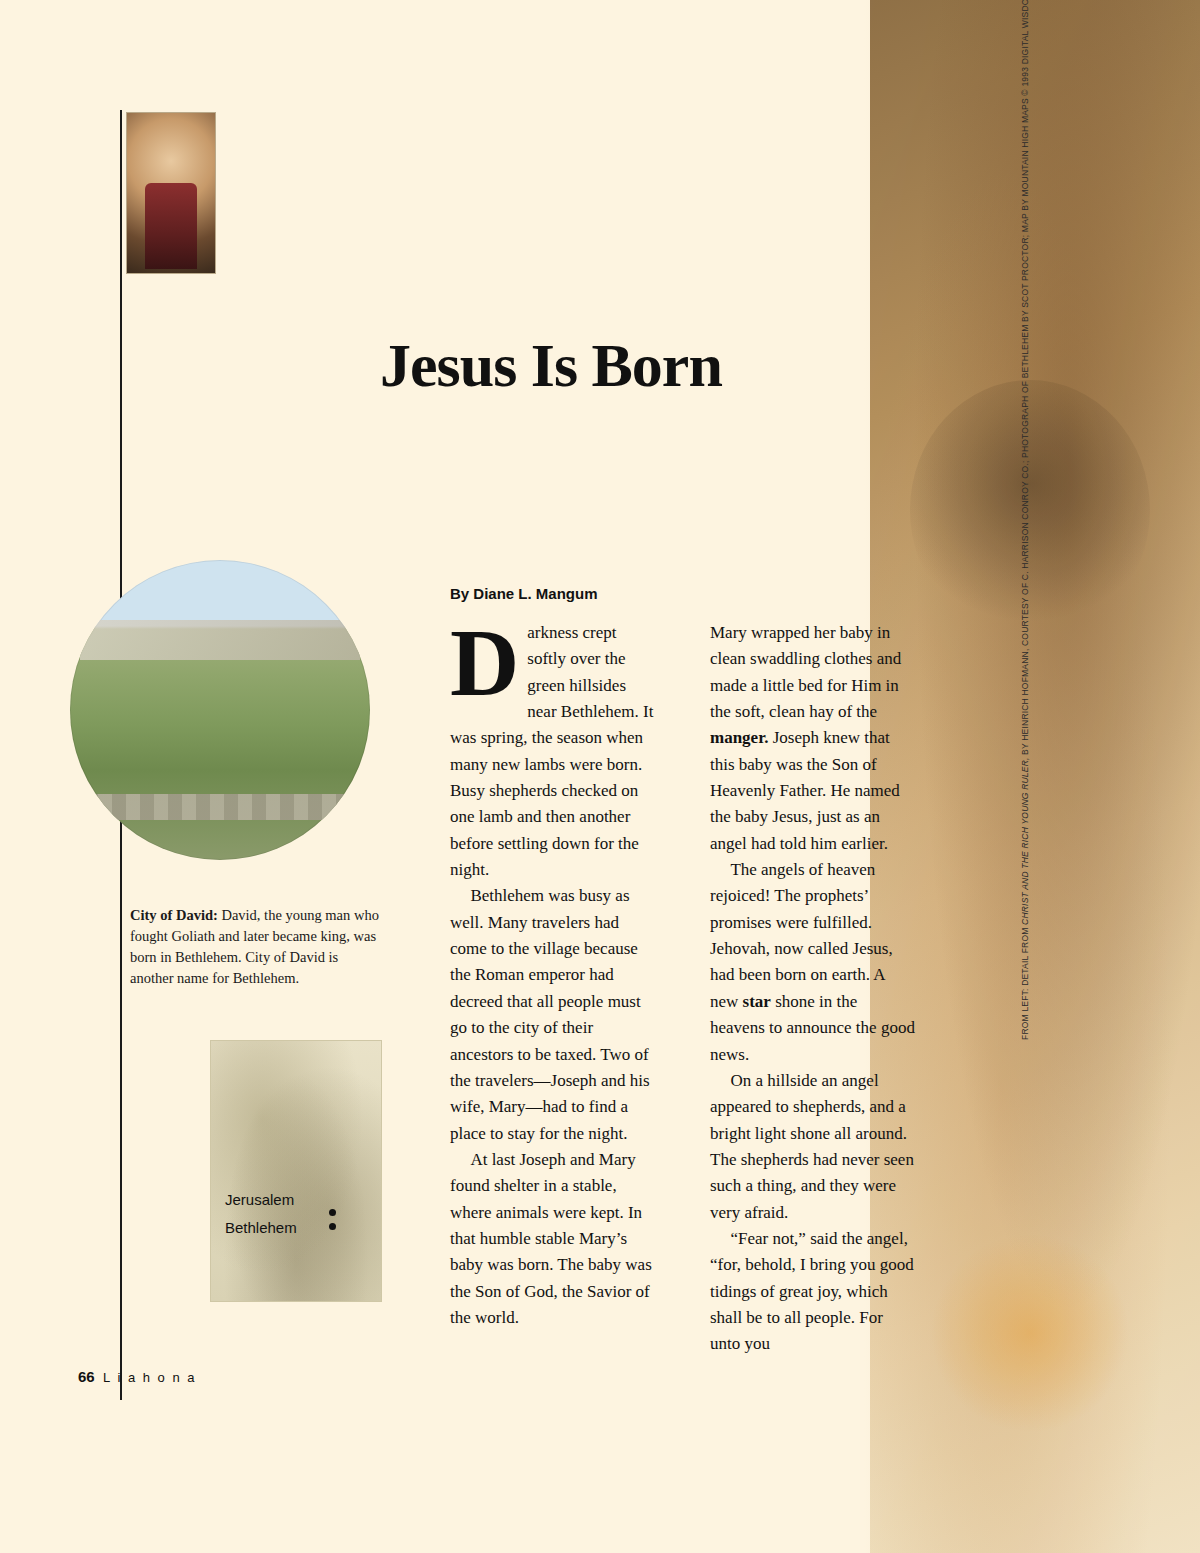Jesus Is Born
City of David: David, the young man who fought Goliath and later became king, was born in Bethlehem. City of David is another name for Bethlehem.
Jerusalem
Bethlehem
By Diane L. Mangum
Darkness crept softly over the green hillsides near Bethlehem. It was spring, the season when many new lambs were born. Busy shepherds checked on one lamb and then another before settling down for the night.
Bethlehem was busy as well. Many travelers had come to the village because the Roman emperor had decreed that all people must go to the city of their ancestors to be taxed. Two of the travelers—Joseph and his wife, Mary—had to find a place to stay for the night.
At last Joseph and Mary found shelter in a stable, where animals were kept. In that humble stable Mary’s baby was born. The baby was the Son of God, the Savior of the world.
Mary wrapped her baby in clean swaddling clothes and made a little bed for Him in the soft, clean hay of the manger. Joseph knew that this baby was the Son of Heavenly Father. He named the baby Jesus, just as an angel had told him earlier.
The angels of heaven rejoiced! The prophets’ promises were fulfilled. Jehovah, now called Jesus, had been born on earth. A new star shone in the heavens to announce the good news.
On a hillside an angel appeared to shepherds, and a bright light shone all around. The shepherds had never seen such a thing, and they were very afraid.
“Fear not,” said the angel, “for, behold, I bring you good tidings of great joy, which shall be to all people. For unto you
FROM LEFT: DETAIL FROM CHRIST AND THE RICH YOUNG RULER, BY HEINRICH HOFMANN, COURTESY OF C. HARRISON CONROY CO.; PHOTOGRAPH OF BETHLEHEM BY SCOT PROCTOR; MAP BY MOUNTAIN HIGH MAPS © 1993 DIGITAL WISDOM; ILLUSTRATIONS BY SAM LAWLOR; PAINTING OF WISE MEN BY PAUL MANN © 1999 IRI
66 L i a h o n a